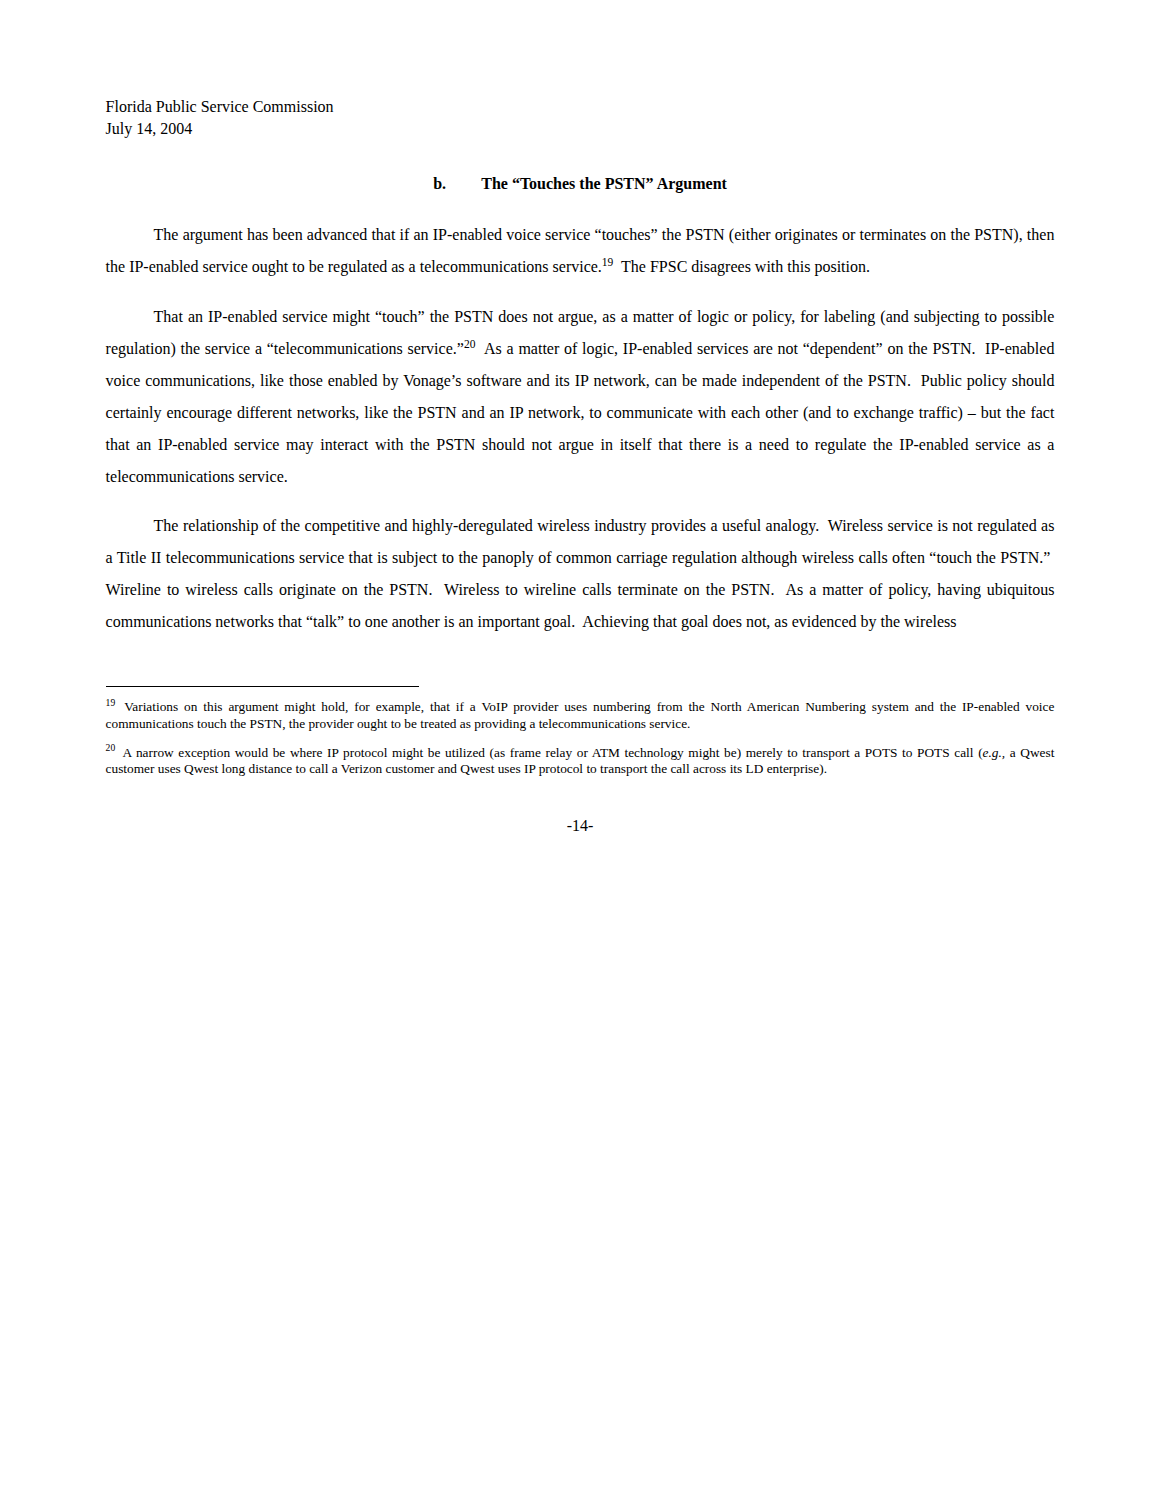Florida Public Service Commission
July 14, 2004
b. The “Touches the PSTN” Argument
The argument has been advanced that if an IP-enabled voice service “touches” the PSTN (either originates or terminates on the PSTN), then the IP-enabled service ought to be regulated as a telecommunications service.19 The FPSC disagrees with this position.
That an IP-enabled service might “touch” the PSTN does not argue, as a matter of logic or policy, for labeling (and subjecting to possible regulation) the service a “telecommunications service.”20 As a matter of logic, IP-enabled services are not “dependent” on the PSTN. IP-enabled voice communications, like those enabled by Vonage’s software and its IP network, can be made independent of the PSTN. Public policy should certainly encourage different networks, like the PSTN and an IP network, to communicate with each other (and to exchange traffic) – but the fact that an IP-enabled service may interact with the PSTN should not argue in itself that there is a need to regulate the IP-enabled service as a telecommunications service.
The relationship of the competitive and highly-deregulated wireless industry provides a useful analogy. Wireless service is not regulated as a Title II telecommunications service that is subject to the panoply of common carriage regulation although wireless calls often “touch the PSTN.” Wireline to wireless calls originate on the PSTN. Wireless to wireline calls terminate on the PSTN. As a matter of policy, having ubiquitous communications networks that “talk” to one another is an important goal. Achieving that goal does not, as evidenced by the wireless
19 Variations on this argument might hold, for example, that if a VoIP provider uses numbering from the North American Numbering system and the IP-enabled voice communications touch the PSTN, the provider ought to be treated as providing a telecommunications service.
20 A narrow exception would be where IP protocol might be utilized (as frame relay or ATM technology might be) merely to transport a POTS to POTS call (e.g., a Qwest customer uses Qwest long distance to call a Verizon customer and Qwest uses IP protocol to transport the call across its LD enterprise).
-14-